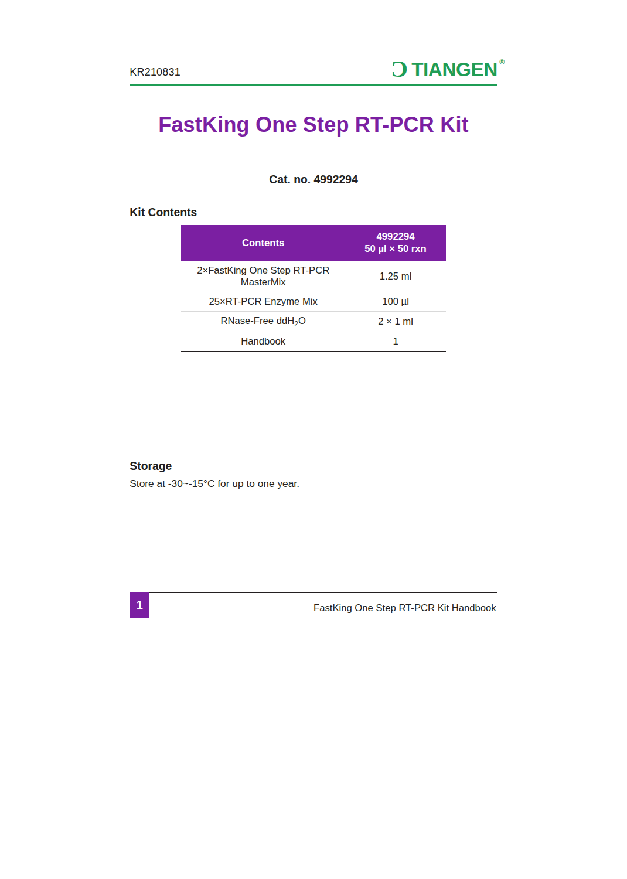KR210831
C TIANGEN®
FastKing One Step RT-PCR Kit
Cat. no. 4992294
Kit Contents
| Contents | 4992294 50 µl × 50 rxn |
| --- | --- |
| 2×FastKing One Step RT-PCR MasterMix | 1.25 ml |
| 25×RT-PCR Enzyme Mix | 100 µl |
| RNase-Free ddH 2 O | 2 × 1 ml |
| Handbook | 1 |
Storage
Store at -30~-15°C for up to one year.
1
FastKing One Step RT-PCR Kit Handbook